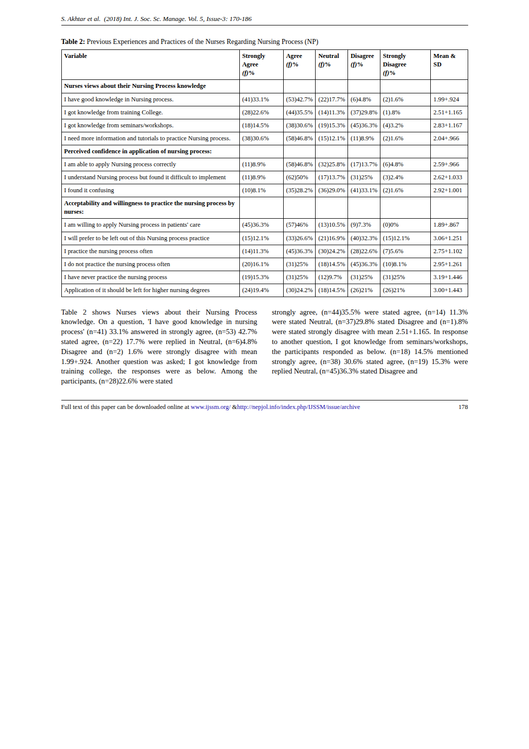S. Akhtar et al. (2018) Int. J. Soc. Sc. Manage. Vol. 5, Issue-3: 170-186
Table 2: Previous Experiences and Practices of the Nurses Regarding Nursing Process (NP)
| Variable | Strongly Agree (f) % | Agree (f) % | Neutral (f) % | Disagree (f) % | Strongly Disagree (f) % | Mean & SD |
| --- | --- | --- | --- | --- | --- | --- |
| Nurses views about their Nursing Process knowledge | | | | | | |
| I have good knowledge in Nursing process. | (41)33.1% | (53)42.7% | (22)17.7% | (6)4.8% | (2)1.6% | 1.99+.924 |
| I got knowledge from training College. | (28)22.6% | (44)35.5% | (14)11.3% | (37)29.8% | (1).8% | 2.51+1.165 |
| I got knowledge from seminars/workshops. | (18)14.5% | (38)30.6% | (19)15.3% | (45)36.3% | (4)3.2% | 2.83+1.167 |
| I need more information and tutorials to practice Nursing process. | (38)30.6% | (58)46.8% | (15)12.1% | (11)8.9% | (2)1.6% | 2.04+.966 |
| Perceived confidence in application of nursing process: | | | | | | |
| I am able to apply Nursing process correctly | (11)8.9% | (58)46.8% | (32)25.8% | (17)13.7% | (6)4.8% | 2.59+.966 |
| I understand Nursing process but found it difficult to implement | (11)8.9% | (62)50% | (17)13.7% | (31)25% | (3)2.4% | 2.62+1.033 |
| I found it confusing | (10)8.1% | (35)28.2% | (36)29.0% | (41)33.1% | (2)1.6% | 2.92+1.001 |
| Acceptability and willingness to practice the nursing process by nurses: | | | | | | |
| I am willing to apply Nursing process in patients' care | (45)36.3% | (57)46% | (13)10.5% | (9)7.3% | (0)0% | 1.89+.867 |
| I will prefer to be left out of this Nursing process practice | (15)12.1% | (33)26.6% | (21)16.9% | (40)32.3% | (15)12.1% | 3.06+1.251 |
| I practice the nursing process often | (14)11.3% | (45)36.3% | (30)24.2% | (28)22.6% | (7)5.6% | 2.75+1.102 |
| I do not practice the nursing process often | (20)16.1% | (31)25% | (18)14.5% | (45)36.3% | (10)8.1% | 2.95+1.261 |
| I have never practice the nursing process | (19)15.3% | (31)25% | (12)9.7% | (31)25% | (31)25% | 3.19+1.446 |
| Application of it should be left for higher nursing degrees | (24)19.4% | (30)24.2% | (18)14.5% | (26)21% | (26)21% | 3.00+1.443 |
Table 2 shows Nurses views about their Nursing Process knowledge. On a question, 'I have good knowledge in nursing process' (n=41) 33.1% answered in strongly agree, (n=53) 42.7% stated agree, (n=22) 17.7% were replied in Neutral, (n=6)4.8% Disagree and (n=2) 1.6% were strongly disagree with mean 1.99+.924. Another question was asked; I got knowledge from training college, the responses were as below. Among the participants, (n=28)22.6% were stated
strongly agree, (n=44)35.5% were stated agree, (n=14) 11.3% were stated Neutral, (n=37)29.8% stated Disagree and (n=1).8% were stated strongly disagree with mean 2.51+1.165. In response to another question, I got knowledge from seminars/workshops, the participants responded as below. (n=18) 14.5% mentioned strongly agree, (n=38) 30.6% stated agree, (n=19) 15.3% were replied Neutral, (n=45)36.3% stated Disagree and
Full text of this paper can be downloaded online at www.ijssm.org/ &http://nepjol.info/index.php/IJSSM/issue/archive 178